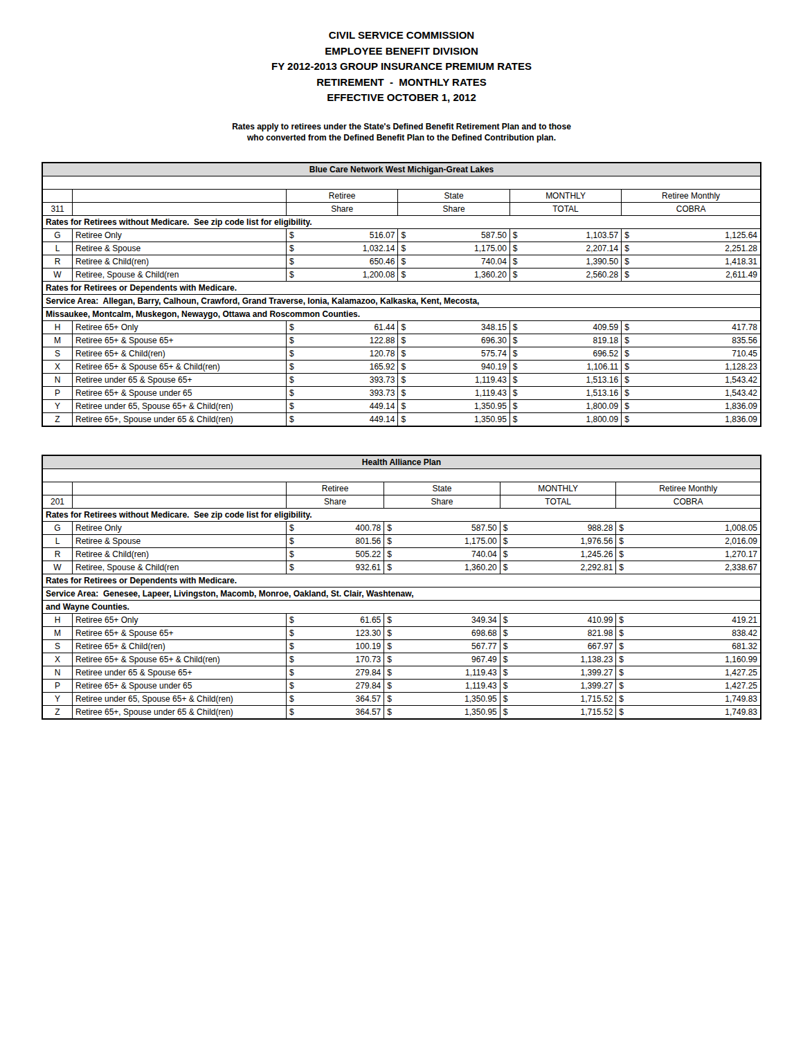CIVIL SERVICE COMMISSION
EMPLOYEE BENEFIT DIVISION
FY 2012-2013 GROUP INSURANCE PREMIUM RATES
RETIREMENT - MONTHLY RATES
EFFECTIVE OCTOBER 1, 2012
Rates apply to retirees under the State's Defined Benefit Retirement Plan and to those
who converted from the Defined Benefit Plan to the Defined Contribution plan.
| Blue Care Network West Michigan-Great Lakes |
| | | Retiree | State | MONTHLY | Retiree Monthly |
| 311 | | Share | Share | TOTAL | COBRA |
| Rates for Retirees without Medicare. See zip code list for eligibility. |
| G | Retiree Only | $ | 516.07 | $ | 587.50 | $ | 1,103.57 | $ | 1,125.64 |
| L | Retiree & Spouse | $ | 1,032.14 | $ | 1,175.00 | $ | 2,207.14 | $ | 2,251.28 |
| R | Retiree & Child(ren) | $ | 650.46 | $ | 740.04 | $ | 1,390.50 | $ | 1,418.31 |
| W | Retiree, Spouse & Child(ren | $ | 1,200.08 | $ | 1,360.20 | $ | 2,560.28 | $ | 2,611.49 |
| Rates for Retirees or Dependents with Medicare. |
| Service Area: Allegan, Barry, Calhoun, Crawford, Grand Traverse, Ionia, Kalamazoo, Kalkaska, Kent, Mecosta, |
| Missaukee, Montcalm, Muskegon, Newaygo, Ottawa and Roscommon Counties. |
| H | Retiree 65+ Only | $ | 61.44 | $ | 348.15 | $ | 409.59 | $ | 417.78 |
| M | Retiree 65+ & Spouse 65+ | $ | 122.88 | $ | 696.30 | $ | 819.18 | $ | 835.56 |
| S | Retiree 65+ & Child(ren) | $ | 120.78 | $ | 575.74 | $ | 696.52 | $ | 710.45 |
| X | Retiree 65+ & Spouse 65+ & Child(ren) | $ | 165.92 | $ | 940.19 | $ | 1,106.11 | $ | 1,128.23 |
| N | Retiree under 65 & Spouse 65+ | $ | 393.73 | $ | 1,119.43 | $ | 1,513.16 | $ | 1,543.42 |
| P | Retiree 65+ & Spouse under 65 | $ | 393.73 | $ | 1,119.43 | $ | 1,513.16 | $ | 1,543.42 |
| Y | Retiree under 65, Spouse 65+ & Child(ren) | $ | 449.14 | $ | 1,350.95 | $ | 1,800.09 | $ | 1,836.09 |
| Z | Retiree 65+, Spouse under 65 & Child(ren) | $ | 449.14 | $ | 1,350.95 | $ | 1,800.09 | $ | 1,836.09 |
| Health Alliance Plan |
| | | Retiree | State | MONTHLY | Retiree Monthly |
| 201 | | Share | Share | TOTAL | COBRA |
| Rates for Retirees without Medicare. See zip code list for eligibility. |
| G | Retiree Only | $ | 400.78 | $ | 587.50 | $ | 988.28 | $ | 1,008.05 |
| L | Retiree & Spouse | $ | 801.56 | $ | 1,175.00 | $ | 1,976.56 | $ | 2,016.09 |
| R | Retiree & Child(ren) | $ | 505.22 | $ | 740.04 | $ | 1,245.26 | $ | 1,270.17 |
| W | Retiree, Spouse & Child(ren | $ | 932.61 | $ | 1,360.20 | $ | 2,292.81 | $ | 2,338.67 |
| Rates for Retirees or Dependents with Medicare. |
| Service Area: Genesee, Lapeer, Livingston, Macomb, Monroe, Oakland, St. Clair, Washtenaw, |
| and Wayne Counties. |
| H | Retiree 65+ Only | $ | 61.65 | $ | 349.34 | $ | 410.99 | $ | 419.21 |
| M | Retiree 65+ & Spouse 65+ | $ | 123.30 | $ | 698.68 | $ | 821.98 | $ | 838.42 |
| S | Retiree 65+ & Child(ren) | $ | 100.19 | $ | 567.77 | $ | 667.97 | $ | 681.32 |
| X | Retiree 65+ & Spouse 65+ & Child(ren) | $ | 170.73 | $ | 967.49 | $ | 1,138.23 | $ | 1,160.99 |
| N | Retiree under 65 & Spouse 65+ | $ | 279.84 | $ | 1,119.43 | $ | 1,399.27 | $ | 1,427.25 |
| P | Retiree 65+ & Spouse under 65 | $ | 279.84 | $ | 1,119.43 | $ | 1,399.27 | $ | 1,427.25 |
| Y | Retiree under 65, Spouse 65+ & Child(ren) | $ | 364.57 | $ | 1,350.95 | $ | 1,715.52 | $ | 1,749.83 |
| Z | Retiree 65+, Spouse under 65 & Child(ren) | $ | 364.57 | $ | 1,350.95 | $ | 1,715.52 | $ | 1,749.83 |